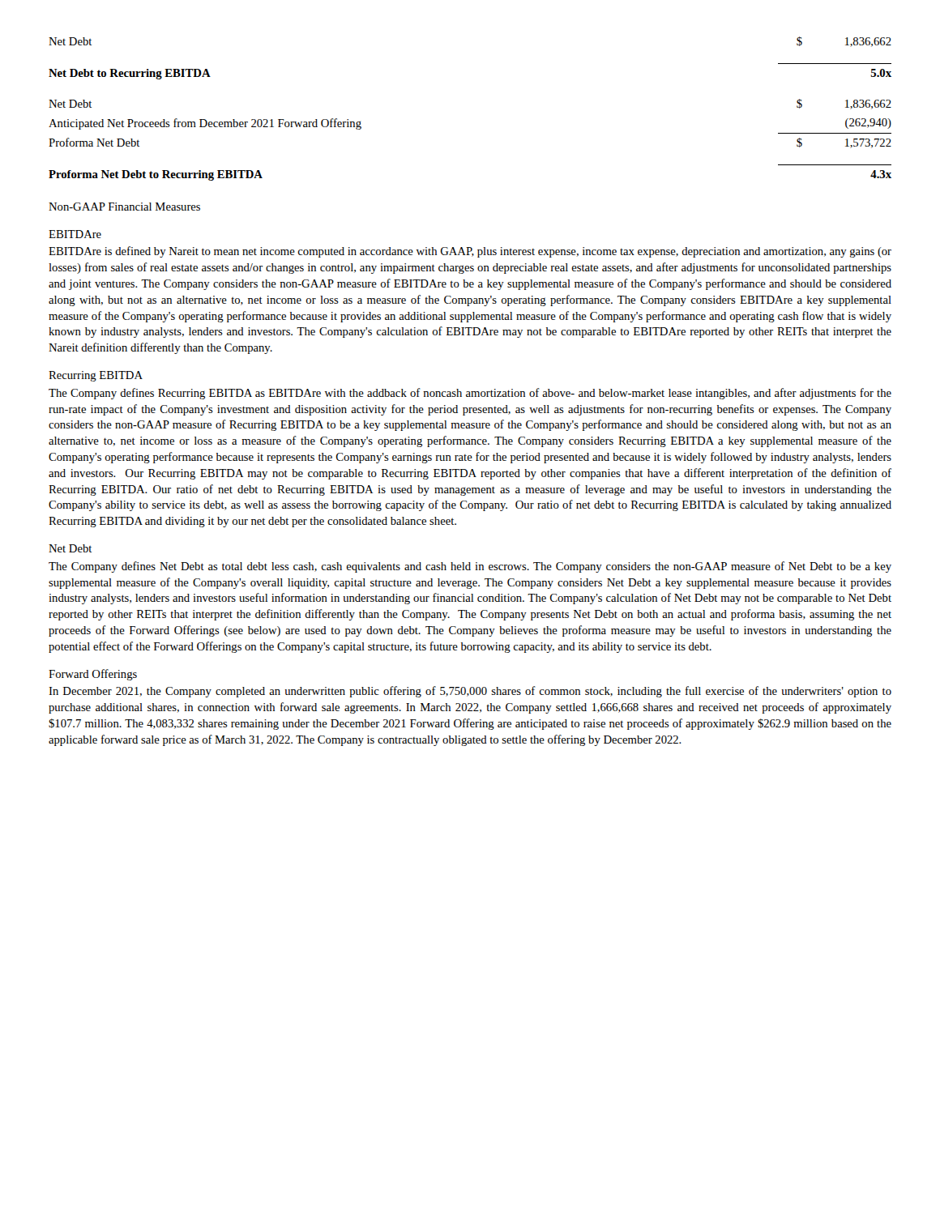| Net Debt | | $ | 1,836,662 |
| Net Debt to Recurring EBITDA | | | 5.0x |
| Net Debt | | $ | 1,836,662 |
| Anticipated Net Proceeds from December 2021 Forward Offering | | | (262,940) |
| Proforma Net Debt | | $ | 1,573,722 |
| Proforma Net Debt to Recurring EBITDA | | | 4.3x |
Non-GAAP Financial Measures
EBITDAre
EBITDAre is defined by Nareit to mean net income computed in accordance with GAAP, plus interest expense, income tax expense, depreciation and amortization, any gains (or losses) from sales of real estate assets and/or changes in control, any impairment charges on depreciable real estate assets, and after adjustments for unconsolidated partnerships and joint ventures. The Company considers the non-GAAP measure of EBITDAre to be a key supplemental measure of the Company's performance and should be considered along with, but not as an alternative to, net income or loss as a measure of the Company's operating performance. The Company considers EBITDAre a key supplemental measure of the Company's operating performance because it provides an additional supplemental measure of the Company's performance and operating cash flow that is widely known by industry analysts, lenders and investors. The Company's calculation of EBITDAre may not be comparable to EBITDAre reported by other REITs that interpret the Nareit definition differently than the Company.
Recurring EBITDA
The Company defines Recurring EBITDA as EBITDAre with the addback of noncash amortization of above- and below-market lease intangibles, and after adjustments for the run-rate impact of the Company's investment and disposition activity for the period presented, as well as adjustments for non-recurring benefits or expenses. The Company considers the non-GAAP measure of Recurring EBITDA to be a key supplemental measure of the Company's performance and should be considered along with, but not as an alternative to, net income or loss as a measure of the Company's operating performance. The Company considers Recurring EBITDA a key supplemental measure of the Company's operating performance because it represents the Company's earnings run rate for the period presented and because it is widely followed by industry analysts, lenders and investors. Our Recurring EBITDA may not be comparable to Recurring EBITDA reported by other companies that have a different interpretation of the definition of Recurring EBITDA. Our ratio of net debt to Recurring EBITDA is used by management as a measure of leverage and may be useful to investors in understanding the Company's ability to service its debt, as well as assess the borrowing capacity of the Company. Our ratio of net debt to Recurring EBITDA is calculated by taking annualized Recurring EBITDA and dividing it by our net debt per the consolidated balance sheet.
Net Debt
The Company defines Net Debt as total debt less cash, cash equivalents and cash held in escrows. The Company considers the non-GAAP measure of Net Debt to be a key supplemental measure of the Company's overall liquidity, capital structure and leverage. The Company considers Net Debt a key supplemental measure because it provides industry analysts, lenders and investors useful information in understanding our financial condition. The Company's calculation of Net Debt may not be comparable to Net Debt reported by other REITs that interpret the definition differently than the Company. The Company presents Net Debt on both an actual and proforma basis, assuming the net proceeds of the Forward Offerings (see below) are used to pay down debt. The Company believes the proforma measure may be useful to investors in understanding the potential effect of the Forward Offerings on the Company's capital structure, its future borrowing capacity, and its ability to service its debt.
Forward Offerings
In December 2021, the Company completed an underwritten public offering of 5,750,000 shares of common stock, including the full exercise of the underwriters' option to purchase additional shares, in connection with forward sale agreements. In March 2022, the Company settled 1,666,668 shares and received net proceeds of approximately $107.7 million. The 4,083,332 shares remaining under the December 2021 Forward Offering are anticipated to raise net proceeds of approximately $262.9 million based on the applicable forward sale price as of March 31, 2022. The Company is contractually obligated to settle the offering by December 2022.